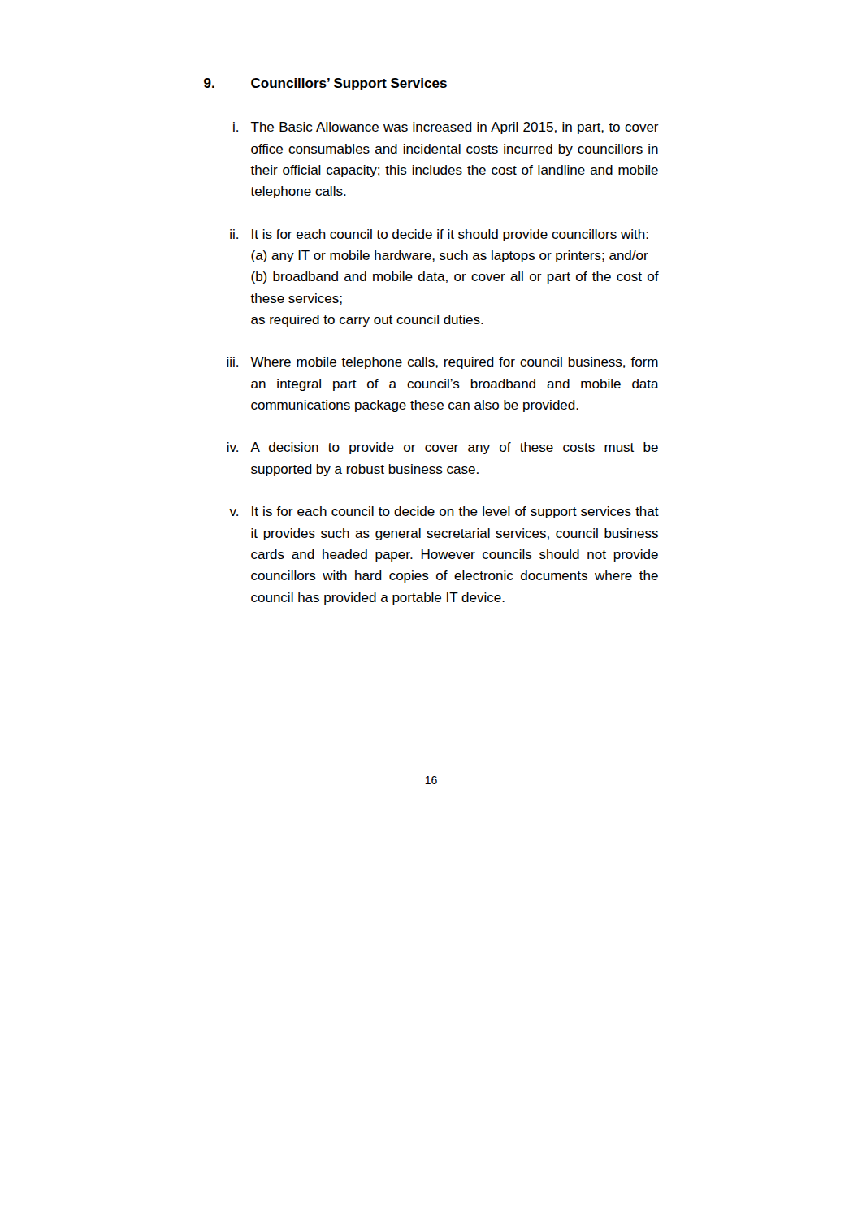9. Councillors’ Support Services
i. The Basic Allowance was increased in April 2015, in part, to cover office consumables and incidental costs incurred by councillors in their official capacity; this includes the cost of landline and mobile telephone calls.
ii. It is for each council to decide if it should provide councillors with: (a) any IT or mobile hardware, such as laptops or printers; and/or (b) broadband and mobile data, or cover all or part of the cost of these services; as required to carry out council duties.
iii. Where mobile telephone calls, required for council business, form an integral part of a council’s broadband and mobile data communications package these can also be provided.
iv. A decision to provide or cover any of these costs must be supported by a robust business case.
v. It is for each council to decide on the level of support services that it provides such as general secretarial services, council business cards and headed paper. However councils should not provide councillors with hard copies of electronic documents where the council has provided a portable IT device.
16